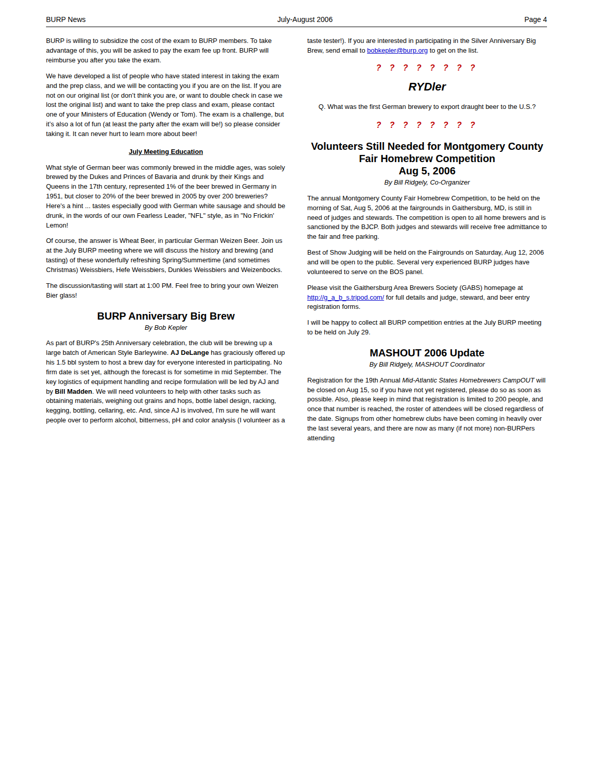BURP News
July-August 2006
Page 4
BURP is willing to subsidize the cost of the exam to BURP members. To take advantage of this, you will be asked to pay the exam fee up front. BURP will reimburse you after you take the exam.
We have developed a list of people who have stated interest in taking the exam and the prep class, and we will be contacting you if you are on the list. If you are not on our original list (or don’t think you are, or want to double check in case we lost the original list) and want to take the prep class and exam, please contact one of your Ministers of Education (Wendy or Tom). The exam is a challenge, but it’s also a lot of fun (at least the party after the exam will be!) so please consider taking it. It can never hurt to learn more about beer!
July Meeting Education
What style of German beer was commonly brewed in the middle ages, was solely brewed by the Dukes and Princes of Bavaria and drunk by their Kings and Queens in the 17th century, represented 1% of the beer brewed in Germany in 1951, but closer to 20% of the beer brewed in 2005 by over 200 breweries? Here's a hint ... tastes especially good with German white sausage and should be drunk, in the words of our own Fearless Leader, "NFL" style, as in "No Frickin' Lemon!
Of course, the answer is Wheat Beer, in particular German Weizen Beer. Join us at the July BURP meeting where we will discuss the history and brewing (and tasting) of these wonderfully refreshing Spring/Summertime (and sometimes Christmas) Weissbiers, Hefe Weissbiers, Dunkles Weissbiers and Weizenbocks.
The discussion/tasting will start at 1:00 PM. Feel free to bring your own Weizen Bier glass!
BURP Anniversary Big Brew
By Bob Kepler
As part of BURP's 25th Anniversary celebration, the club will be brewing up a large batch of American Style Barleywine. AJ DeLange has graciously offered up his 1.5 bbl system to host a brew day for everyone interested in participating. No firm date is set yet, although the forecast is for sometime in mid September. The key logistics of equipment handling and recipe formulation will be led by AJ and by Bill Madden. We will need volunteers to help with other tasks such as obtaining materials, weighing out grains and hops, bottle label design, racking, kegging, bottling, cellaring, etc. And, since AJ is involved, I'm sure he will want people over to perform alcohol, bitterness, pH and color analysis (I volunteer as a taste tester!). If you are interested in participating in the Silver Anniversary Big Brew, send email to bobkepler@burp.org to get on the list.
? ? ? ? ? ? ? ?
RYDler
Q. What was the first German brewery to export draught beer to the U.S.?
? ? ? ? ? ? ? ?
Volunteers Still Needed for Montgomery County Fair Homebrew Competition
Aug 5, 2006
By Bill Ridgely, Co-Organizer
The annual Montgomery County Fair Homebrew Competition, to be held on the morning of Sat, Aug 5, 2006 at the fairgrounds in Gaithersburg, MD, is still in need of judges and stewards. The competition is open to all home brewers and is sanctioned by the BJCP. Both judges and stewards will receive free admittance to the fair and free parking.
Best of Show Judging will be held on the Fairgrounds on Saturday, Aug 12, 2006 and will be open to the public. Several very experienced BURP judges have volunteered to serve on the BOS panel.
Please visit the Gaithersburg Area Brewers Society (GABS) homepage at http://g_a_b_s.tripod.com/ for full details and judge, steward, and beer entry registration forms.
I will be happy to collect all BURP competition entries at the July BURP meeting to be held on July 29.
MASHOUT 2006 Update
By Bill Ridgely, MASHOUT Coordinator
Registration for the 19th Annual Mid-Atlantic States Homebrewers CampOUT will be closed on Aug 15, so if you have not yet registered, please do so as soon as possible. Also, please keep in mind that registration is limited to 200 people, and once that number is reached, the roster of attendees will be closed regardless of the date. Signups from other homebrew clubs have been coming in heavily over the last several years, and there are now as many (if not more) non-BURPers attending